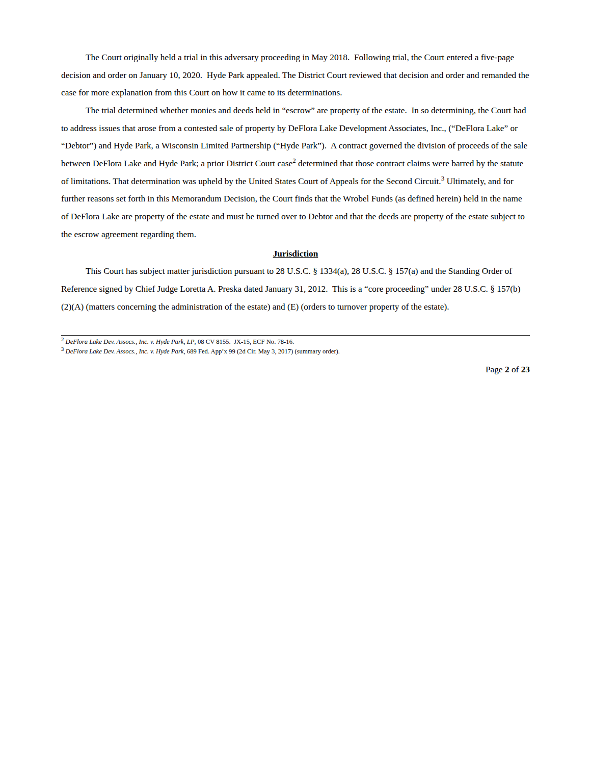The Court originally held a trial in this adversary proceeding in May 2018. Following trial, the Court entered a five-page decision and order on January 10, 2020. Hyde Park appealed. The District Court reviewed that decision and order and remanded the case for more explanation from this Court on how it came to its determinations.
The trial determined whether monies and deeds held in “escrow” are property of the estate. In so determining, the Court had to address issues that arose from a contested sale of property by DeFlora Lake Development Associates, Inc., (“DeFlora Lake” or “Debtor”) and Hyde Park, a Wisconsin Limited Partnership (“Hyde Park”). A contract governed the division of proceeds of the sale between DeFlora Lake and Hyde Park; a prior District Court case2 determined that those contract claims were barred by the statute of limitations. That determination was upheld by the United States Court of Appeals for the Second Circuit.3 Ultimately, and for further reasons set forth in this Memorandum Decision, the Court finds that the Wrobel Funds (as defined herein) held in the name of DeFlora Lake are property of the estate and must be turned over to Debtor and that the deeds are property of the estate subject to the escrow agreement regarding them.
Jurisdiction
This Court has subject matter jurisdiction pursuant to 28 U.S.C. § 1334(a), 28 U.S.C. § 157(a) and the Standing Order of Reference signed by Chief Judge Loretta A. Preska dated January 31, 2012. This is a “core proceeding” under 28 U.S.C. § 157(b)(2)(A) (matters concerning the administration of the estate) and (E) (orders to turnover property of the estate).
2 DeFlora Lake Dev. Assocs., Inc. v. Hyde Park, LP, 08 CV 8155. JX-15, ECF No. 78-16.
3 DeFlora Lake Dev. Assocs., Inc. v. Hyde Park, 689 Fed. App’x 99 (2d Cir. May 3, 2017) (summary order).
Page 2 of 23